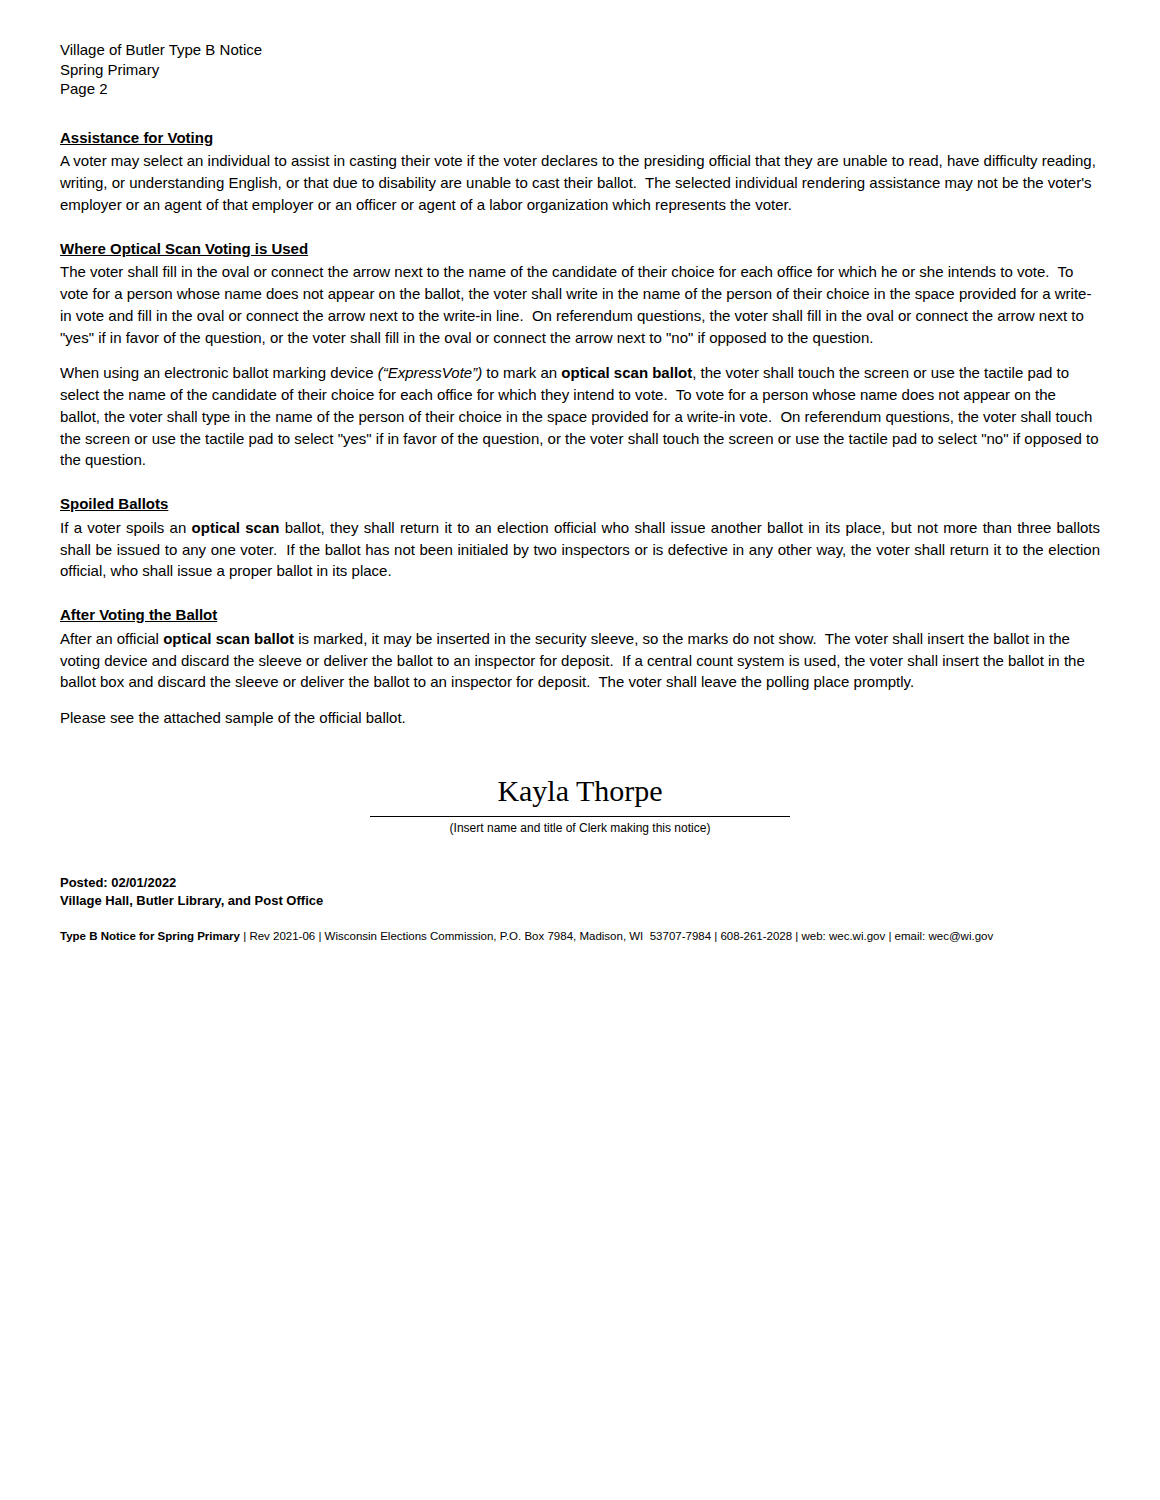Village of Butler Type B Notice
Spring Primary
Page 2
Assistance for Voting
A voter may select an individual to assist in casting their vote if the voter declares to the presiding official that they are unable to read, have difficulty reading, writing, or understanding English, or that due to disability are unable to cast their ballot. The selected individual rendering assistance may not be the voter's employer or an agent of that employer or an officer or agent of a labor organization which represents the voter.
Where Optical Scan Voting is Used
The voter shall fill in the oval or connect the arrow next to the name of the candidate of their choice for each office for which he or she intends to vote. To vote for a person whose name does not appear on the ballot, the voter shall write in the name of the person of their choice in the space provided for a write-in vote and fill in the oval or connect the arrow next to the write-in line. On referendum questions, the voter shall fill in the oval or connect the arrow next to "yes" if in favor of the question, or the voter shall fill in the oval or connect the arrow next to "no" if opposed to the question.
When using an electronic ballot marking device (“ExpressVote”) to mark an optical scan ballot, the voter shall touch the screen or use the tactile pad to select the name of the candidate of their choice for each office for which they intend to vote. To vote for a person whose name does not appear on the ballot, the voter shall type in the name of the person of their choice in the space provided for a write-in vote. On referendum questions, the voter shall touch the screen or use the tactile pad to select "yes" if in favor of the question, or the voter shall touch the screen or use the tactile pad to select "no" if opposed to the question.
Spoiled Ballots
If a voter spoils an optical scan ballot, they shall return it to an election official who shall issue another ballot in its place, but not more than three ballots shall be issued to any one voter. If the ballot has not been initialed by two inspectors or is defective in any other way, the voter shall return it to the election official, who shall issue a proper ballot in its place.
After Voting the Ballot
After an official optical scan ballot is marked, it may be inserted in the security sleeve, so the marks do not show. The voter shall insert the ballot in the voting device and discard the sleeve or deliver the ballot to an inspector for deposit. If a central count system is used, the voter shall insert the ballot in the ballot box and discard the sleeve or deliver the ballot to an inspector for deposit. The voter shall leave the polling place promptly.
Please see the attached sample of the official ballot.
Kayla Thorpe
(Insert name and title of Clerk making this notice)
Posted: 02/01/2022
Village Hall, Butler Library, and Post Office
Type B Notice for Spring Primary | Rev 2021-06 | Wisconsin Elections Commission, P.O. Box 7984, Madison, WI 53707-7984 | 608-261-2028 | web: wec.wi.gov | email: wec@wi.gov